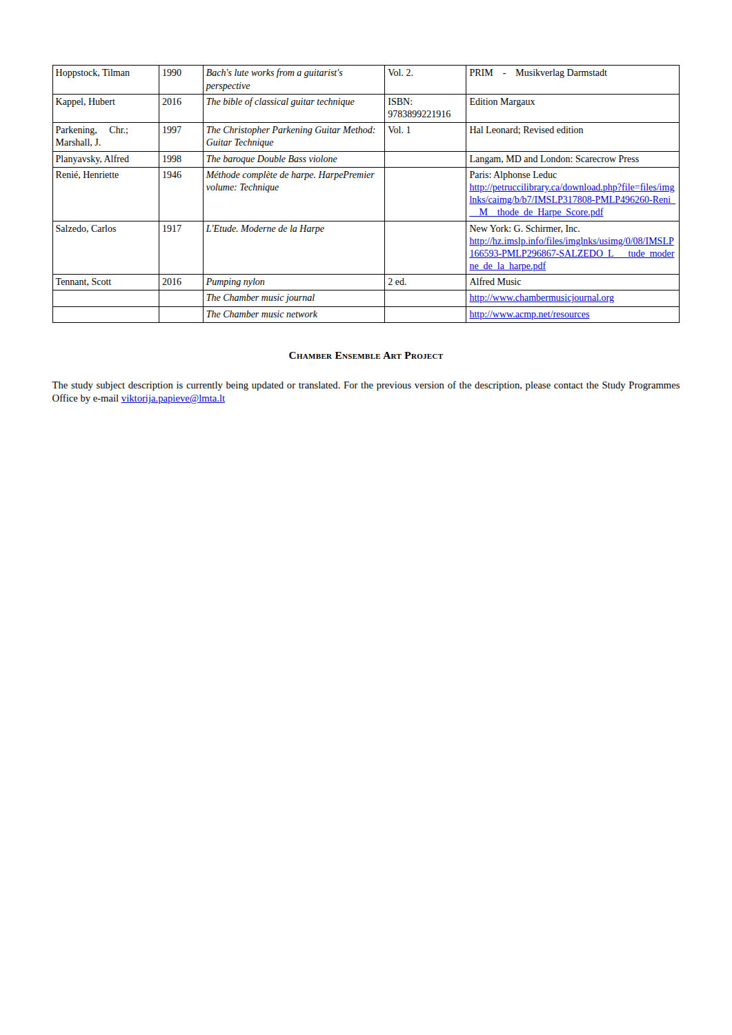| Hoppstock, Tilman | 1990 | Bach's lute works from a guitarist's perspective | Vol. 2. | PRIM - Musikverlag Darmstadt |
| Kappel, Hubert | 2016 | The bible of classical guitar technique | ISBN: 9783899221916 | Edition Margaux |
| Parkening, Chr.; Marshall, J. | 1997 | The Christopher Parkening Guitar Method: Guitar Technique | Vol. 1 | Hal Leonard; Revised edition |
| Planyavsky, Alfred | 1998 | The baroque Double Bass violone | | Langam, MD and London: Scarecrow Press |
| Renié, Henriette | 1946 | Méthode complète de harpe. HarpePremier volume: Technique | | Paris: Alphonse Leduc http://petruccilibrary.ca/download.php?file=files/imglnks/caimg/b/b7/IMSLP317808-PMLP496260-Reni___M__thode_de_Harpe_Score.pdf |
| Salzedo, Carlos | 1917 | L'Etude. Moderne de la Harpe | | New York: G. Schirmer, Inc. http://hz.imslp.info/files/imglnks/usimg/0/08/IMSLP166593-PMLP296867-SALZEDO_L___tude_moderne_de_la_harpe.pdf |
| Tennant, Scott | 2016 | Pumping nylon | 2 ed. | Alfred Music |
| | | The Chamber music journal | | http://www.chambermusicjournal.org |
| | | The Chamber music network | | http://www.acmp.net/resources |
Chamber Ensemble Art Project
The study subject description is currently being updated or translated. For the previous version of the description, please contact the Study Programmes Office by e-mail viktorija.papieve@lmta.lt